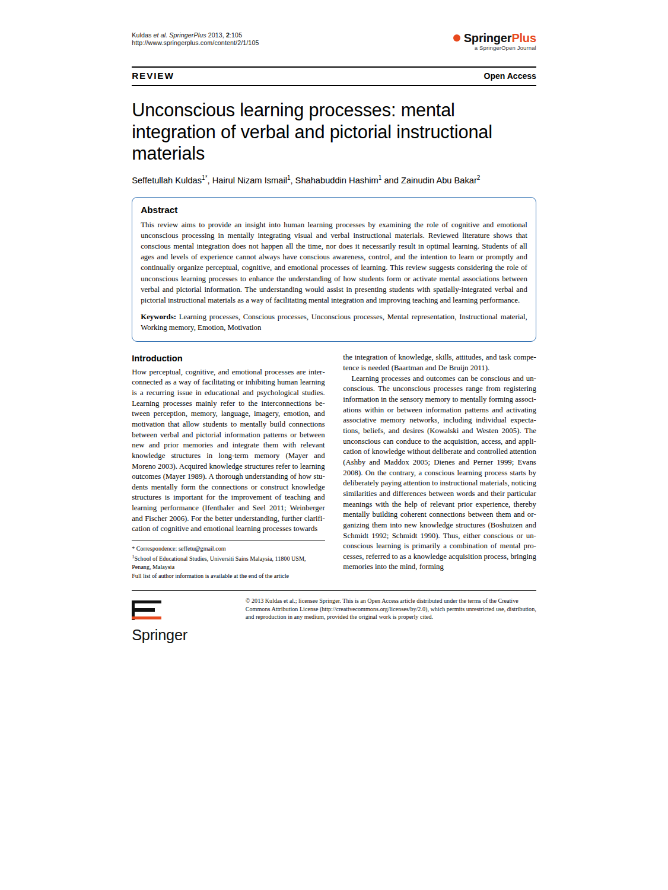Kuldas et al. SpringerPlus 2013, 2:105
http://www.springerplus.com/content/2/1/105
SpringerPlus
a SpringerOpen Journal
REVIEW
Open Access
Unconscious learning processes: mental integration of verbal and pictorial instructional materials
Seffetullah Kuldas1*, Hairul Nizam Ismail1, Shahabuddin Hashim1 and Zainudin Abu Bakar2
Abstract
This review aims to provide an insight into human learning processes by examining the role of cognitive and emotional unconscious processing in mentally integrating visual and verbal instructional materials. Reviewed literature shows that conscious mental integration does not happen all the time, nor does it necessarily result in optimal learning. Students of all ages and levels of experience cannot always have conscious awareness, control, and the intention to learn or promptly and continually organize perceptual, cognitive, and emotional processes of learning. This review suggests considering the role of unconscious learning processes to enhance the understanding of how students form or activate mental associations between verbal and pictorial information. The understanding would assist in presenting students with spatially-integrated verbal and pictorial instructional materials as a way of facilitating mental integration and improving teaching and learning performance.
Keywords: Learning processes, Conscious processes, Unconscious processes, Mental representation, Instructional material, Working memory, Emotion, Motivation
Introduction
How perceptual, cognitive, and emotional processes are interconnected as a way of facilitating or inhibiting human learning is a recurring issue in educational and psychological studies. Learning processes mainly refer to the interconnections between perception, memory, language, imagery, emotion, and motivation that allow students to mentally build connections between verbal and pictorial information patterns or between new and prior memories and integrate them with relevant knowledge structures in long-term memory (Mayer and Moreno 2003). Acquired knowledge structures refer to learning outcomes (Mayer 1989). A thorough understanding of how students mentally form the connections or construct knowledge structures is important for the improvement of teaching and learning performance (Ifenthaler and Seel 2011; Weinberger and Fischer 2006). For the better understanding, further clarification of cognitive and emotional learning processes towards
* Correspondence: seffetu@gmail.com
1School of Educational Studies, Universiti Sains Malaysia, 11800 USM, Penang, Malaysia
Full list of author information is available at the end of the article
the integration of knowledge, skills, attitudes, and task competence is needed (Baartman and De Bruijn 2011).
Learning processes and outcomes can be conscious and unconscious. The unconscious processes range from registering information in the sensory memory to mentally forming associations within or between information patterns and activating associative memory networks, including individual expectations, beliefs, and desires (Kowalski and Westen 2005). The unconscious can conduce to the acquisition, access, and application of knowledge without deliberate and controlled attention (Ashby and Maddox 2005; Dienes and Perner 1999; Evans 2008). On the contrary, a conscious learning process starts by deliberately paying attention to instructional materials, noticing similarities and differences between words and their particular meanings with the help of relevant prior experience, thereby mentally building coherent connections between them and organizing them into new knowledge structures (Boshuizen and Schmidt 1992; Schmidt 1990). Thus, either conscious or unconscious learning is primarily a combination of mental processes, referred to as a knowledge acquisition process, bringing memories into the mind, forming
Springer
© 2013 Kuldas et al.; licensee Springer. This is an Open Access article distributed under the terms of the Creative Commons Attribution License (http://creativecommons.org/licenses/by/2.0), which permits unrestricted use, distribution, and reproduction in any medium, provided the original work is properly cited.